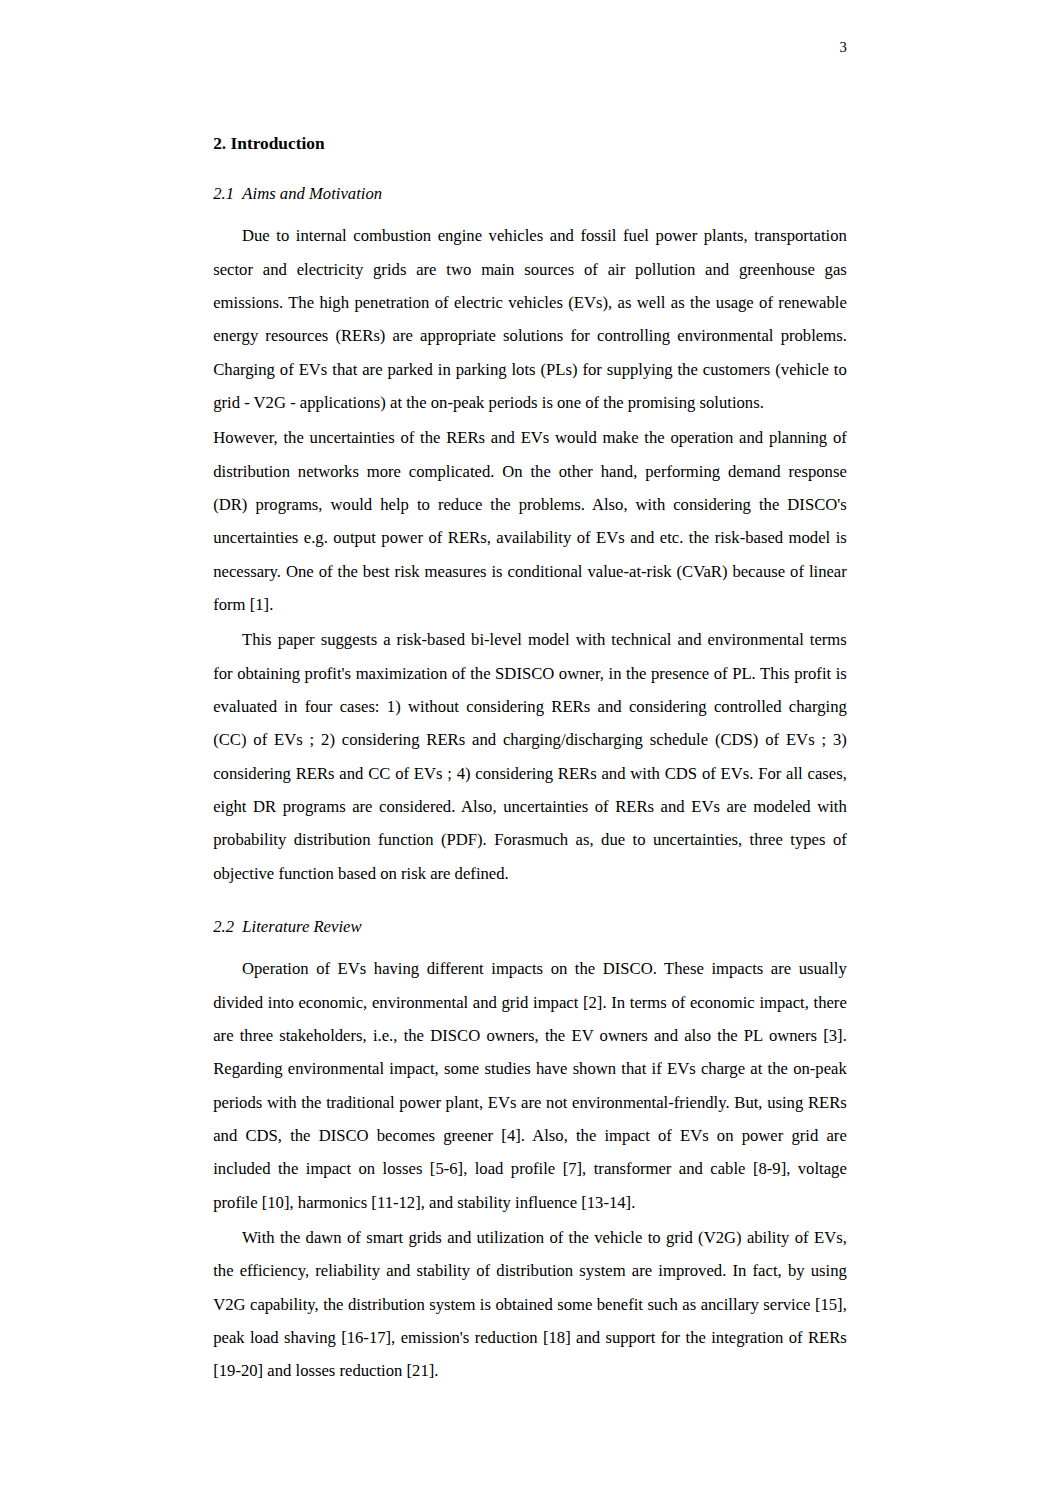3
2. Introduction
2.1 Aims and Motivation
Due to internal combustion engine vehicles and fossil fuel power plants, transportation sector and electricity grids are two main sources of air pollution and greenhouse gas emissions. The high penetration of electric vehicles (EVs), as well as the usage of renewable energy resources (RERs) are appropriate solutions for controlling environmental problems. Charging of EVs that are parked in parking lots (PLs) for supplying the customers (vehicle to grid - V2G - applications) at the on-peak periods is one of the promising solutions.
However, the uncertainties of the RERs and EVs would make the operation and planning of distribution networks more complicated. On the other hand, performing demand response (DR) programs, would help to reduce the problems. Also, with considering the DISCO's uncertainties e.g. output power of RERs, availability of EVs and etc. the risk-based model is necessary. One of the best risk measures is conditional value-at-risk (CVaR) because of linear form [1].
This paper suggests a risk-based bi-level model with technical and environmental terms for obtaining profit's maximization of the SDISCO owner, in the presence of PL. This profit is evaluated in four cases: 1) without considering RERs and considering controlled charging (CC) of EVs ; 2) considering RERs and charging/discharging schedule (CDS) of EVs ; 3) considering RERs and CC of EVs ; 4) considering RERs and with CDS of EVs. For all cases, eight DR programs are considered. Also, uncertainties of RERs and EVs are modeled with probability distribution function (PDF). Forasmuch as, due to uncertainties, three types of objective function based on risk are defined.
2.2 Literature Review
Operation of EVs having different impacts on the DISCO. These impacts are usually divided into economic, environmental and grid impact [2]. In terms of economic impact, there are three stakeholders, i.e., the DISCO owners, the EV owners and also the PL owners [3]. Regarding environmental impact, some studies have shown that if EVs charge at the on-peak periods with the traditional power plant, EVs are not environmental-friendly. But, using RERs and CDS, the DISCO becomes greener [4]. Also, the impact of EVs on power grid are included the impact on losses [5-6], load profile [7], transformer and cable [8-9], voltage profile [10], harmonics [11-12], and stability influence [13-14].
With the dawn of smart grids and utilization of the vehicle to grid (V2G) ability of EVs, the efficiency, reliability and stability of distribution system are improved. In fact, by using V2G capability, the distribution system is obtained some benefit such as ancillary service [15], peak load shaving [16-17], emission's reduction [18] and support for the integration of RERs [19-20] and losses reduction [21].